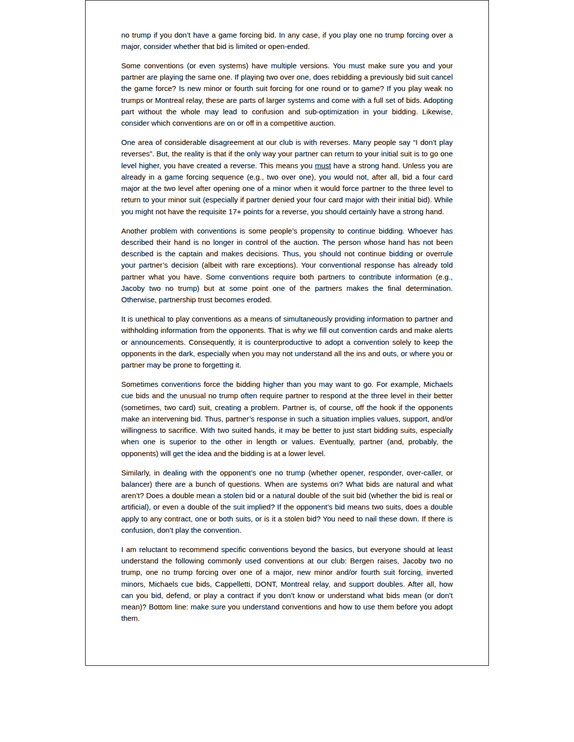no trump if you don’t have a game forcing bid. In any case, if you play one no trump forcing over a major, consider whether that bid is limited or open-ended.
Some conventions (or even systems) have multiple versions. You must make sure you and your partner are playing the same one. If playing two over one, does rebidding a previously bid suit cancel the game force? Is new minor or fourth suit forcing for one round or to game? If you play weak no trumps or Montreal relay, these are parts of larger systems and come with a full set of bids. Adopting part without the whole may lead to confusion and sub-optimization in your bidding. Likewise, consider which conventions are on or off in a competitive auction.
One area of considerable disagreement at our club is with reverses. Many people say “I don’t play reverses”. But, the reality is that if the only way your partner can return to your initial suit is to go one level higher, you have created a reverse. This means you must have a strong hand. Unless you are already in a game forcing sequence (e.g., two over one), you would not, after all, bid a four card major at the two level after opening one of a minor when it would force partner to the three level to return to your minor suit (especially if partner denied your four card major with their initial bid). While you might not have the requisite 17+ points for a reverse, you should certainly have a strong hand.
Another problem with conventions is some people’s propensity to continue bidding. Whoever has described their hand is no longer in control of the auction. The person whose hand has not been described is the captain and makes decisions. Thus, you should not continue bidding or overrule your partner’s decision (albeit with rare exceptions). Your conventional response has already told partner what you have. Some conventions require both partners to contribute information (e.g., Jacoby two no trump) but at some point one of the partners makes the final determination. Otherwise, partnership trust becomes eroded.
It is unethical to play conventions as a means of simultaneously providing information to partner and withholding information from the opponents. That is why we fill out convention cards and make alerts or announcements. Consequently, it is counterproductive to adopt a convention solely to keep the opponents in the dark, especially when you may not understand all the ins and outs, or where you or partner may be prone to forgetting it.
Sometimes conventions force the bidding higher than you may want to go. For example, Michaels cue bids and the unusual no trump often require partner to respond at the three level in their better (sometimes, two card) suit, creating a problem. Partner is, of course, off the hook if the opponents make an intervening bid. Thus, partner’s response in such a situation implies values, support, and/or willingness to sacrifice. With two suited hands, it may be better to just start bidding suits, especially when one is superior to the other in length or values. Eventually, partner (and, probably, the opponents) will get the idea and the bidding is at a lower level.
Similarly, in dealing with the opponent’s one no trump (whether opener, responder, over-caller, or balancer) there are a bunch of questions. When are systems on? What bids are natural and what aren’t? Does a double mean a stolen bid or a natural double of the suit bid (whether the bid is real or artificial), or even a double of the suit implied? If the opponent’s bid means two suits, does a double apply to any contract, one or both suits, or is it a stolen bid? You need to nail these down. If there is confusion, don’t play the convention.
I am reluctant to recommend specific conventions beyond the basics, but everyone should at least understand the following commonly used conventions at our club: Bergen raises, Jacoby two no trump, one no trump forcing over one of a major, new minor and/or fourth suit forcing, inverted minors, Michaels cue bids, Cappelletti, DONT, Montreal relay, and support doubles. After all, how can you bid, defend, or play a contract if you don’t know or understand what bids mean (or don’t mean)? Bottom line: make sure you understand conventions and how to use them before you adopt them.